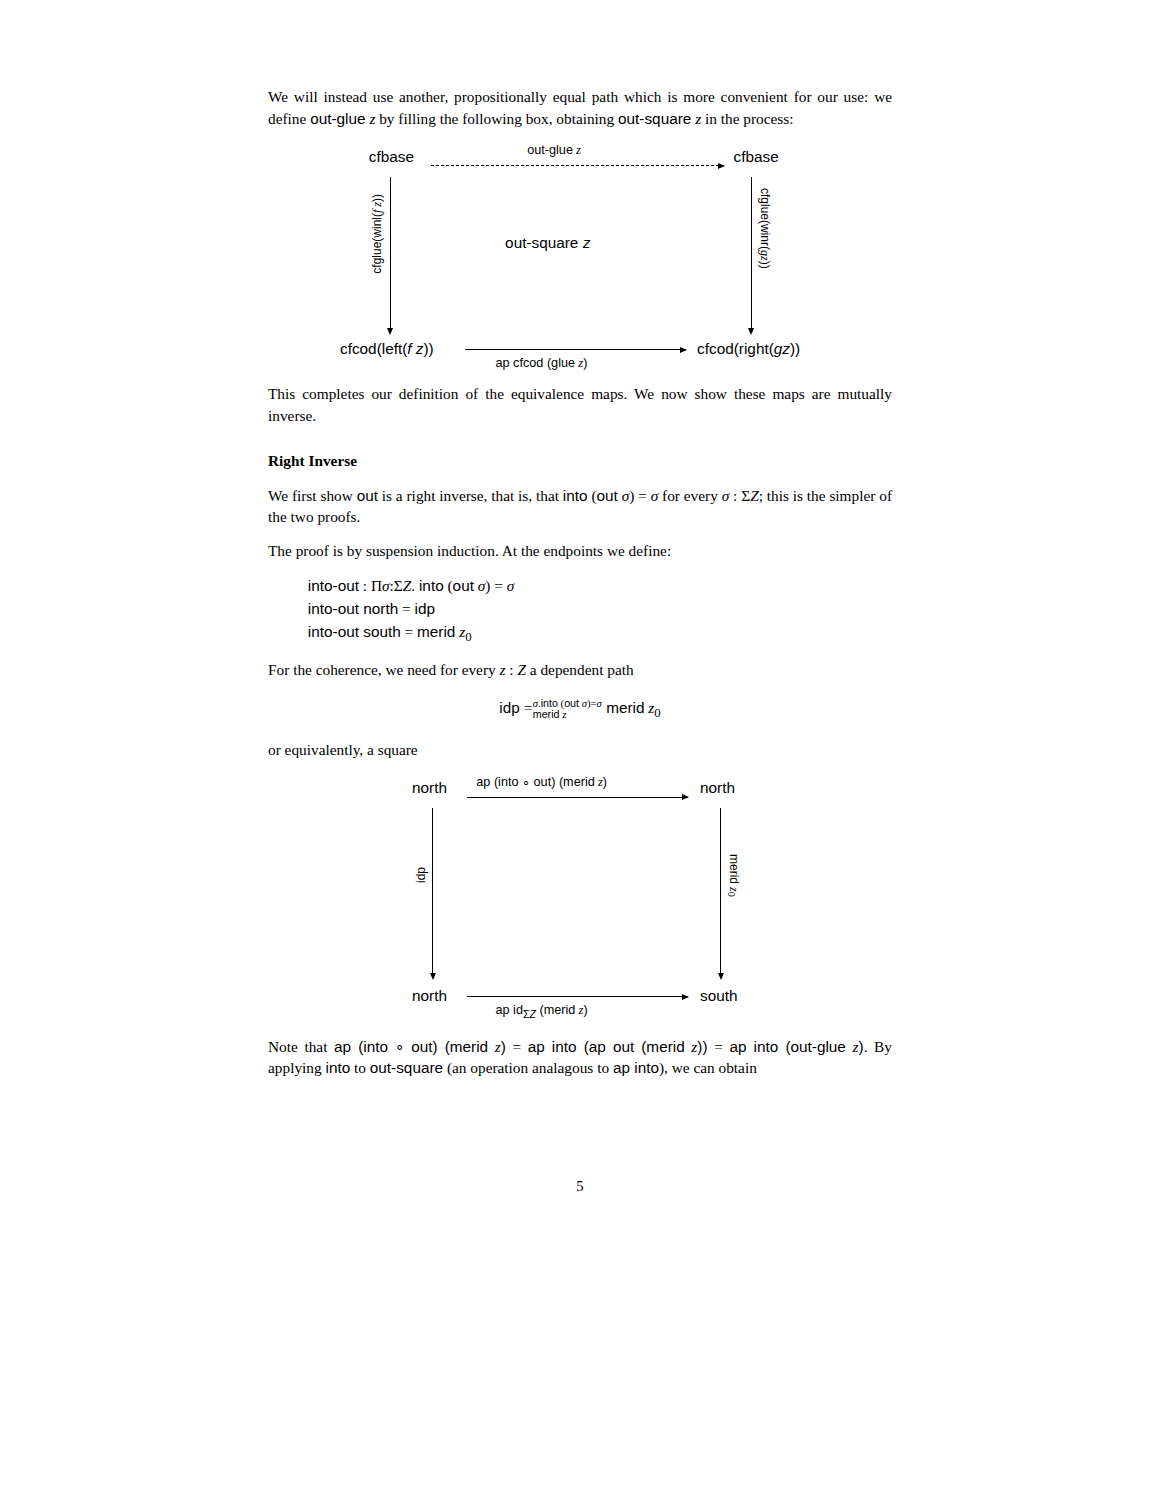We will instead use another, propositionally equal path which is more convenient for our use: we define out-glue z by filling the following box, obtaining out-square z in the process:
cfbase
cfbase
cfcod(left(f z))
cfcod(right(gz))
out-square z
out-glue z
ap cfcod (glue z)
cfglue(winl(f z))
cfglue(winr(gz))
This completes our definition of the equivalence maps. We now show these maps are mutually inverse.
Right Inverse
We first show out is a right inverse, that is, that into (out σ) = σ for every σ : ΣZ; this is the simpler of the two proofs.
The proof is by suspension induction. At the endpoints we define:
into-out : Πσ:ΣZ. into (out σ) = σ
into-out north = idp
into-out south = merid z0
For the coherence, we need for every z : Z a dependent path
idp =σ.into (out σ)=σ merid z merid z0
or equivalently, a square
north
north
north
south
ap (into ∘ out) (merid z)
ap idΣZ (merid z)
idp
merid z0
Note that ap (into ∘ out) (merid z) = ap into (ap out (merid z)) = ap into (out-glue z). By applying into to out-square (an operation analagous to ap into), we can obtain
5